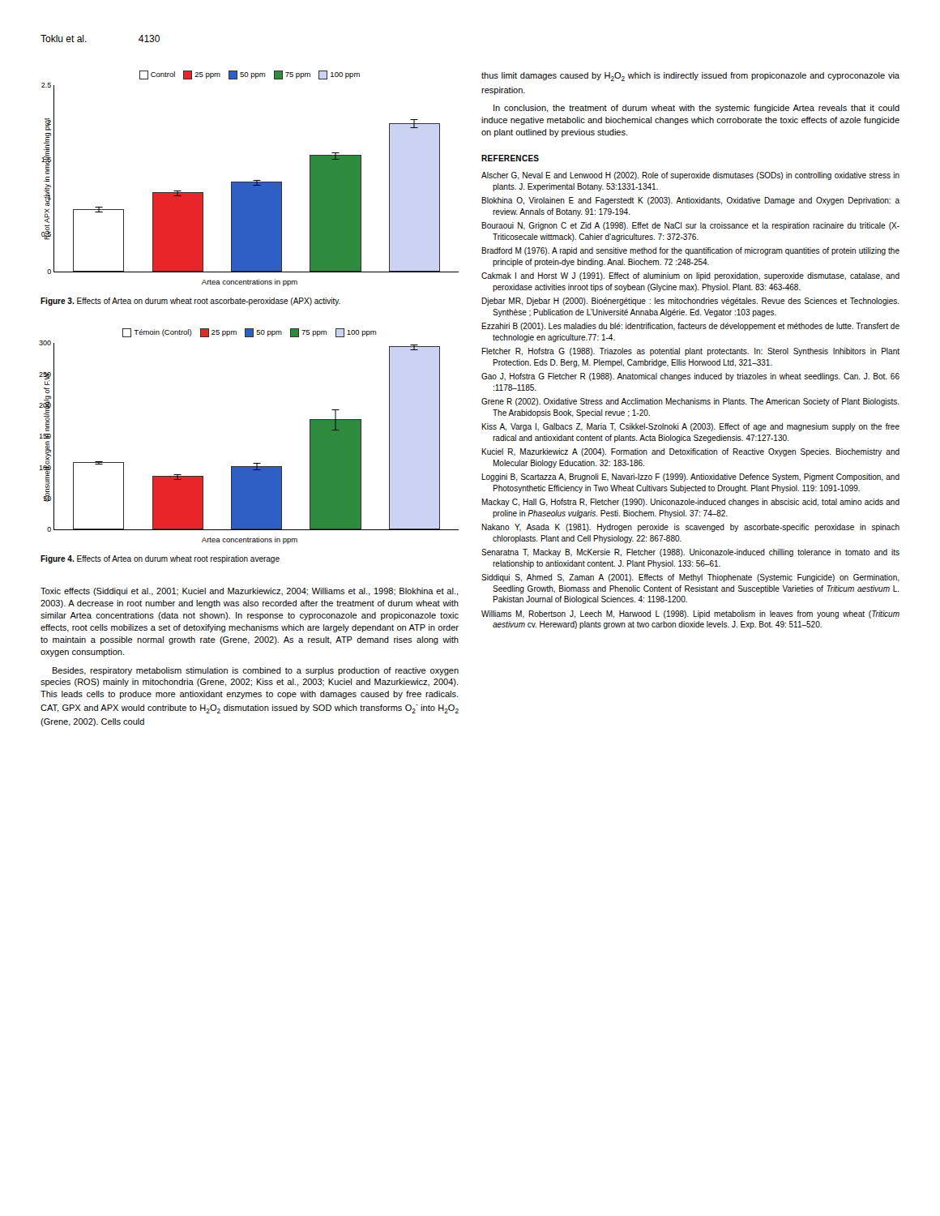Toklu et al. 4130
Control 25 ppm 50 ppm 75 ppm 100 ppm
Root APX activity in nmol/min/mg prot
2.5
2
1.5
1
0.5
0
Artea concentrations in ppm
Figure 3. Effects of Artea on durum wheat root ascorbate-peroxidase (APX) activity.
Témoin (Control) 25 ppm 50 ppm 75 ppm 100 ppm
Consumed oxygen in nmol/min/g of F.W.
300
250
200
150
100
50
0
Artea concentrations in ppm
Figure 4. Effects of Artea on durum wheat root respiration average
Toxic effects (Siddiqui et al., 2001; Kuciel and Mazurkiewicz, 2004; Williams et al., 1998; Blokhina et al., 2003). A decrease in root number and length was also recorded after the treatment of durum wheat with similar Artea concentrations (data not shown). In response to cyproconazole and propiconazole toxic effects, root cells mobilizes a set of detoxifying mechanisms which are largely dependant on ATP in order to maintain a possible normal growth rate (Grene, 2002). As a result, ATP demand rises along with oxygen consumption.
Besides, respiratory metabolism stimulation is combined to a surplus production of reactive oxygen species (ROS) mainly in mitochondria (Grene, 2002; Kiss et al., 2003; Kuciel and Mazurkiewicz, 2004). This leads cells to produce more antioxidant enzymes to cope with damages caused by free radicals. CAT, GPX and APX would contribute to H2O2 dismutation issued by SOD which transforms O2- into H2O2 (Grene, 2002). Cells could
thus limit damages caused by H2O2 which is indirectly issued from propiconazole and cyproconazole via respiration.
In conclusion, the treatment of durum wheat with the systemic fungicide Artea reveals that it could induce negative metabolic and biochemical changes which corroborate the toxic effects of azole fungicide on plant outlined by previous studies.
References
Alscher G, Neval E and Lenwood H (2002). Role of superoxide dismutases (SODs) in controlling oxidative stress in plants. J. Experimental Botany. 53:1331-1341.
Blokhina O, Virolainen E and Fagerstedt K (2003). Antioxidants, Oxidative Damage and Oxygen Deprivation: a review. Annals of Botany. 91: 179-194.
Bouraoui N, Grignon C et Zid A (1998). Effet de NaCl sur la croissance et la respiration racinaire du triticale (X-Triticosecale wittmack). Cahier d’agricultures. 7: 372-376.
Bradford M (1976). A rapid and sensitive method for the quantification of microgram quantities of protein utilizing the principle of protein-dye binding. Anal. Biochem. 72 :248-254.
Cakmak I and Horst W J (1991). Effect of aluminium on lipid peroxidation, superoxide dismutase, catalase, and peroxidase activities inroot tips of soybean (Glycine max). Physiol. Plant. 83: 463-468.
Djebar MR, Djebar H (2000). Bioénergétique : les mitochondries végétales. Revue des Sciences et Technologies. Synthèse ; Publication de L’Université Annaba Algérie. Ed. Vegator :103 pages.
Ezzahiri B (2001). Les maladies du blé: identrification, facteurs de développement et méthodes de lutte. Transfert de technologie en agriculture.77: 1-4.
Fletcher R, Hofstra G (1988). Triazoles as potential plant protectants. In: Sterol Synthesis Inhibitors in Plant Protection. Eds D. Berg, M. Plempel, Cambridge, Ellis Horwood Ltd, 321–331.
Gao J, Hofstra G Fletcher R (1988). Anatomical changes induced by triazoles in wheat seedlings. Can. J. Bot. 66 :1178–1185.
Grene R (2002). Oxidative Stress and Acclimation Mechanisms in Plants. The American Society of Plant Biologists. The Arabidopsis Book, Special revue ; 1-20.
Kiss A, Varga I, Galbacs Z, Maria T, Csikkel-Szolnoki A (2003). Effect of age and magnesium supply on the free radical and antioxidant content of plants. Acta Biologica Szegediensis. 47:127-130.
Kuciel R, Mazurkiewicz A (2004). Formation and Detoxification of Reactive Oxygen Species. Biochemistry and Molecular Biology Education. 32: 183-186.
Loggini B, Scartazza A, Brugnoli E, Navari-Izzo F (1999). Antioxidative Defence System, Pigment Composition, and Photosynthetic Efficiency in Two Wheat Cultivars Subjected to Drought. Plant Physiol. 119: 1091-1099.
Mackay C, Hall G, Hofstra R, Fletcher (1990). Uniconazole-induced changes in abscisic acid, total amino acids and proline in Phaseolus vulgaris. Pesti. Biochem. Physiol. 37: 74–82.
Nakano Y, Asada K (1981). Hydrogen peroxide is scavenged by ascorbate-specific peroxidase in spinach chloroplasts. Plant and Cell Physiology. 22: 867-880.
Senaratna T, Mackay B, McKersie R, Fletcher (1988). Uniconazole-induced chilling tolerance in tomato and its relationship to antioxidant content. J. Plant Physiol. 133: 56–61.
Siddiqui S, Ahmed S, Zaman A (2001). Effects of Methyl Thiophenate (Systemic Fungicide) on Germination, Seedling Growth, Biomass and Phenolic Content of Resistant and Susceptible Varieties of Triticum aestivum L. Pakistan Journal of Biological Sciences. 4: 1198-1200.
Williams M, Robertson J, Leech M, Harwood L (1998). Lipid metabolism in leaves from young wheat (Triticum aestivum cv. Hereward) plants grown at two carbon dioxide levels. J. Exp. Bot. 49: 511–520.